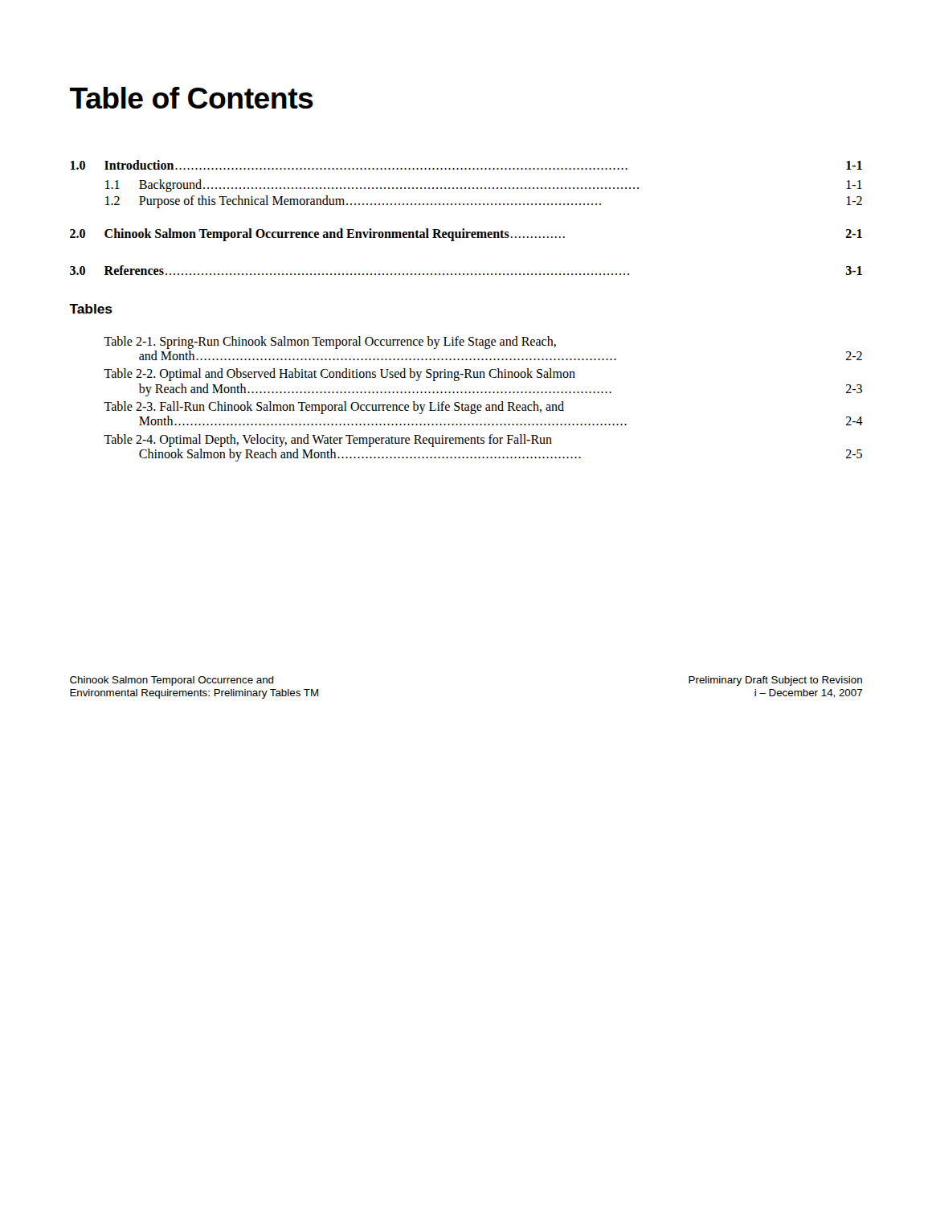Table of Contents
1.0 Introduction ................................................................................................................. 1-1
1.1 Background ............................................................................................................. 1-1
1.2 Purpose of this Technical Memorandum ................................................................ 1-2
2.0 Chinook Salmon Temporal Occurrence and Environmental Requirements .............. 2-1
3.0 References .................................................................................................................... 3-1
Tables
Table 2-1. Spring-Run Chinook Salmon Temporal Occurrence by Life Stage and Reach, and Month ......................................................................................................... 2-2
Table 2-2. Optimal and Observed Habitat Conditions Used by Spring-Run Chinook Salmon by Reach and Month ........................................................................................... 2-3
Table 2-3. Fall-Run Chinook Salmon Temporal Occurrence by Life Stage and Reach, and Month ................................................................................................................. 2-4
Table 2-4. Optimal Depth, Velocity, and Water Temperature Requirements for Fall-Run Chinook Salmon by Reach and Month ............................................................. 2-5
Chinook Salmon Temporal Occurrence and
Environmental Requirements: Preliminary Tables TM
Preliminary Draft Subject to Revision
i – December 14, 2007